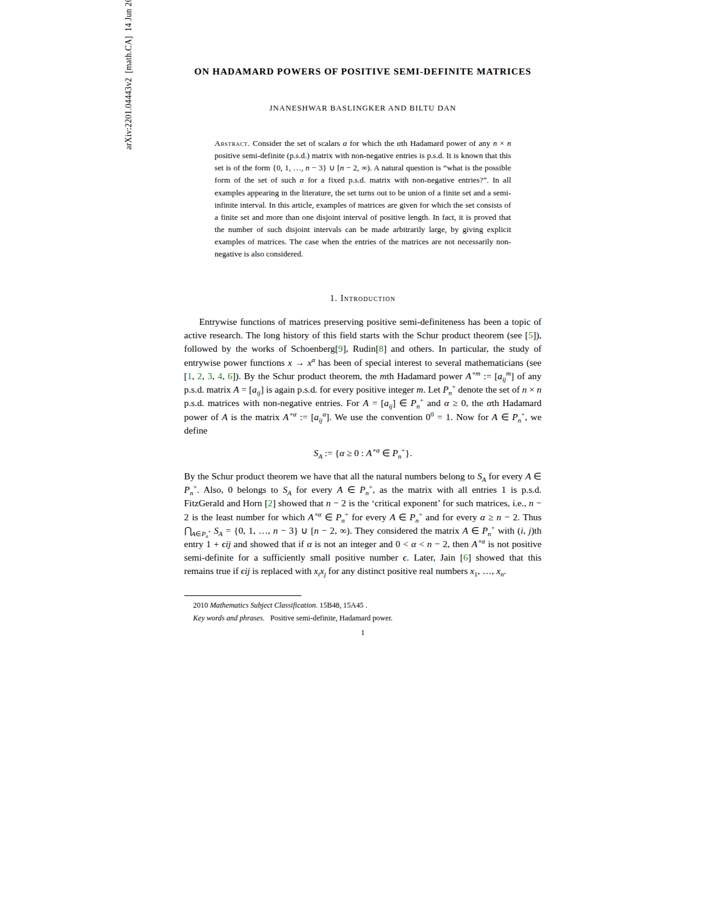arXiv:2201.04443v2 [math.CA] 14 Jun 2022
On Hadamard powers of positive semi-definite matrices
Jnaneshwar Baslingker and Biltu Dan
Abstract. Consider the set of scalars α for which the αth Hadamard power of any n × n positive semi-definite (p.s.d.) matrix with non-negative entries is p.s.d. It is known that this set is of the form {0, 1, …, n − 3} ∪ [n − 2, ∞). A natural question is “what is the possible form of the set of such α for a fixed p.s.d. matrix with non-negative entries?”. In all examples appearing in the literature, the set turns out to be union of a finite set and a semi-infinite interval. In this article, examples of matrices are given for which the set consists of a finite set and more than one disjoint interval of positive length. In fact, it is proved that the number of such disjoint intervals can be made arbitrarily large, by giving explicit examples of matrices. The case when the entries of the matrices are not necessarily non-negative is also considered.
1. Introduction
Entrywise functions of matrices preserving positive semi-definiteness has been a topic of active research. The long history of this field starts with the Schur product theorem (see [5]), followed by the works of Schoenberg[9], Rudin[8] and others. In particular, the study of entrywise power functions x → xα has been of special interest to several mathematicians (see [1, 2, 3, 4, 6]). By the Schur product theorem, the mth Hadamard power A∘m := [aijm] of any p.s.d. matrix A = [aij] is again p.s.d. for every positive integer m. Let Pn+ denote the set of n × n p.s.d. matrices with non-negative entries. For A = [aij] ∈ Pn+ and α ≥ 0, the αth Hadamard power of A is the matrix A∘α := [aijα]. We use the convention 00 = 1. Now for A ∈ Pn+, we define
SA := {α ≥ 0 : A∘α ∈ Pn+}.
By the Schur product theorem we have that all the natural numbers belong to SA for every A ∈ Pn+. Also, 0 belongs to SA for every A ∈ Pn+, as the matrix with all entries 1 is p.s.d. FitzGerald and Horn [2] showed that n − 2 is the ‘critical exponent’ for such matrices, i.e., n − 2 is the least number for which A∘α ∈ Pn+ for every A ∈ Pn+ and for every α ≥ n − 2. Thus ⋂A∈Pn+ SA = {0, 1, …, n − 3} ∪ [n − 2, ∞). They considered the matrix A ∈ Pn+ with (i, j)th entry 1 + ϵij and showed that if α is not an integer and 0 < α < n − 2, then A∘α is not positive semi-definite for a sufficiently small positive number ϵ. Later, Jain [6] showed that this remains true if ϵij is replaced with xixj for any distinct positive real numbers x1, …, xn.
2010 Mathematics Subject Classification. 15B48, 15A45 .
Key words and phrases. Positive semi-definite, Hadamard power.
1